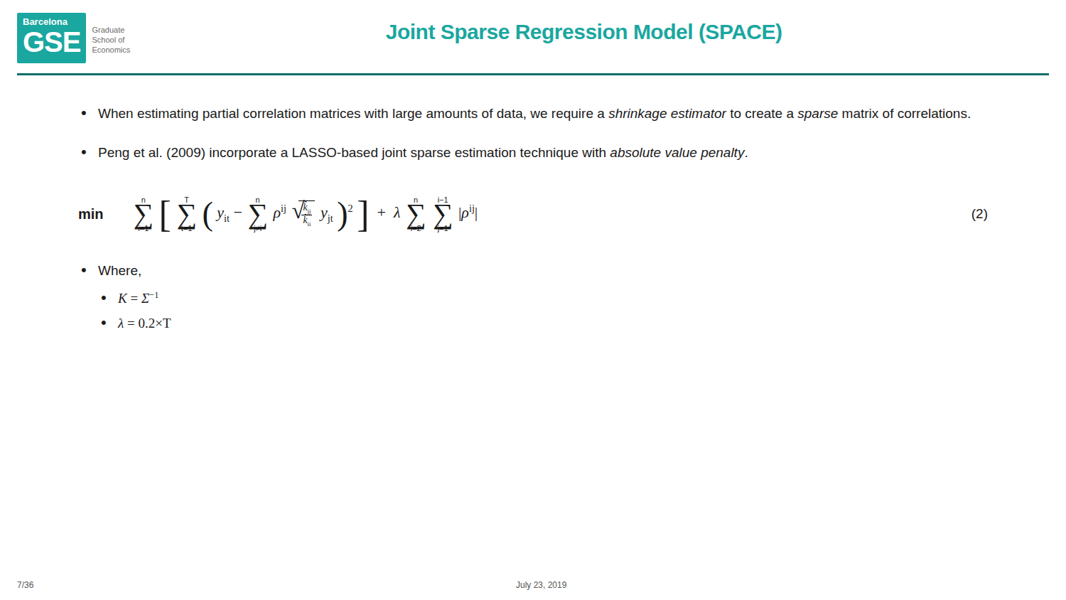Barcelona GSE
Graduate School of Economics
Joint Sparse Regression Model (SPACE)
When estimating partial correlation matrices with large amounts of data, we require a shrinkage estimator to create a sparse matrix of correlations.
Peng et al. (2009) incorporate a LASSO-based joint sparse estimation technique with absolute value penalty.
min
n∑i=1 [ T∑t=1 ( yit − n∑j≠i ρij k̂jj k̂ii yjt )2 ] + λ n∑i=2 i−1∑j=1 |ρij|
(2)
Where,
K = Σ−1
λ = 0.2×T
7/36
July 23, 2019